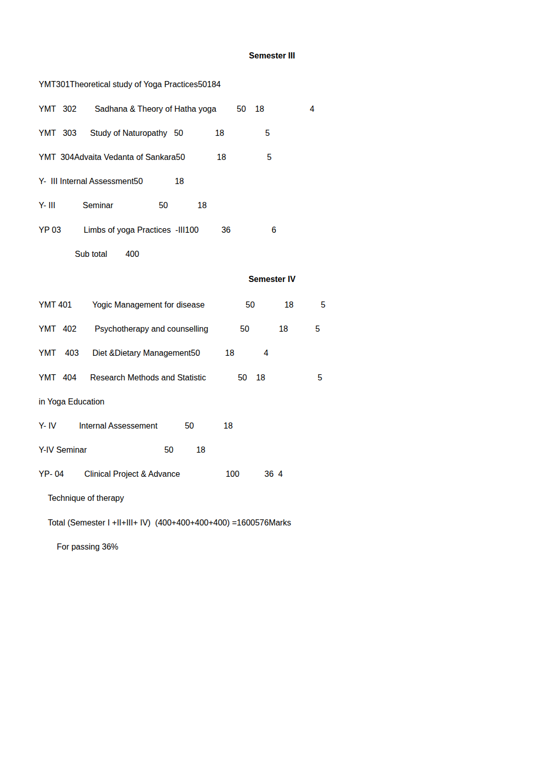Semester III
YMT301Theoretical study of Yoga Practices50184
YMT 302 Sadhana & Theory of Hatha yoga 50 18 4
YMT 303 Study of Naturopathy 50 18 5
YMT 304Advaita Vedanta of Sankara50 18 5
Y- III Internal Assessment50 18
Y- III Seminar 50 18
YP 03 Limbs of yoga Practices -III100 36 6
Sub total 400
Semester IV
YMT 401 Yogic Management for disease 50 18 5
YMT 402 Psychotherapy and counselling 50 18 5
YMT 403 Diet &Dietary Management50 18 4
YMT 404 Research Methods and Statistic 50 18 5
in Yoga Education
Y- IV Internal Assessement 50 18
Y-IV Seminar 50 18
YP- 04 Clinical Project & Advance 100 36 4
Technique of therapy
Total (Semester I +II+III+ IV) (400+400+400+400) =1600576Marks
For passing 36%